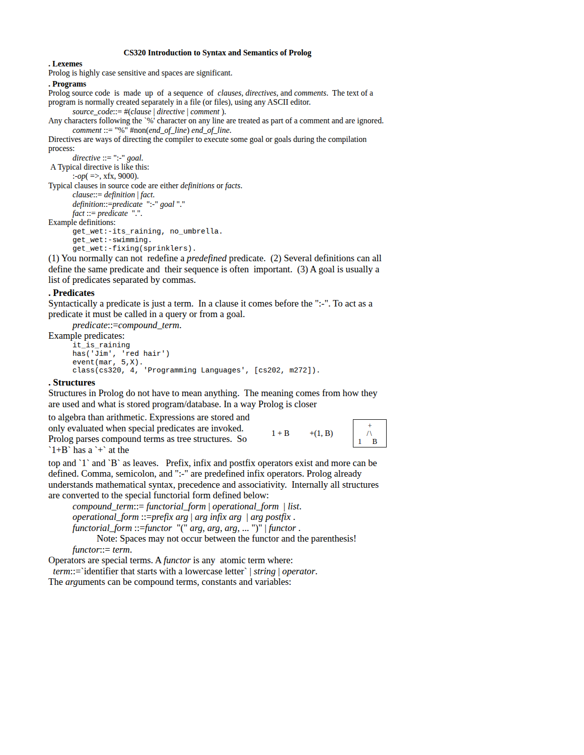CS320 Introduction to Syntax and Semantics of Prolog
. Lexemes
Prolog is highly case sensitive and spaces are significant.
. Programs
Prolog source code is made up of a sequence of clauses, directives, and comments. The text of a program is normally created separately in a file (or files), using any ASCII editor.
source_code::= #(clause | directive | comment ).
Any characters following the `%' character on any line are treated as part of a comment and are ignored.
comment ::= "%" #non(end_of_line) end_of_line.
Directives are ways of directing the compiler to execute some goal or goals during the compilation process:
directive ::= ":-" goal.
A Typical directive is like this:
:-op( =>, xfx, 9000).
Typical clauses in source code are either definitions or facts.
clause::= definition | fact.
definition::=predicate ":-" goal "."
fact ::= predicate ".".
Example definitions:
get_wet:-its_raining, no_umbrella. get_wet:-swimming. get_wet:-fixing(sprinklers).
(1) You normally can not redefine a predefined predicate. (2) Several definitions can all define the same predicate and their sequence is often important. (3) A goal is usually a list of predicates separated by commas.
. Predicates
Syntactically a predicate is just a term. In a clause it comes before the ":-". To act as a predicate it must be called in a query or from a goal.
predicate::=compound_term.
Example predicates:
it_is_raining has('Jim', 'red hair') event(mar, 5,X). class(cs320, 4, 'Programming Languages', [cs202, m272]).
. Structures
Structures in Prolog do not have to mean anything. The meaning comes from how they are used and what is stored program/database. In a way Prolog is closer
to algebra than arithmetic. Expressions are stored and only evaluated when special predicates are invoked. Prolog parses compound terms as tree structures. So `1+B` has a `+` at the
1 + B +(1, B) + /\ 1 B
top and `1` and `B` as leaves. Prefix, infix and postfix operators exist and more can be defined. Comma, semicolon, and ":-" are predefined infix operators. Prolog already understands mathematical syntax, precedence and associativity. Internally all structures are converted to the special functorial form defined below:
compound_term::= functorial_form | operational_form | list.
operational_form ::=prefix arg | arg infix arg | arg postfix .
functorial_form ::=functor "(" arg, arg, arg, ... ")" | functor .
Note: Spaces may not occur between the functor and the parenthesis!
functor::= term.
Operators are special terms. A functor is any atomic term where:
term::=`identifier that starts with a lowercase letter` | string | operator.
The arguments can be compound terms, constants and variables: